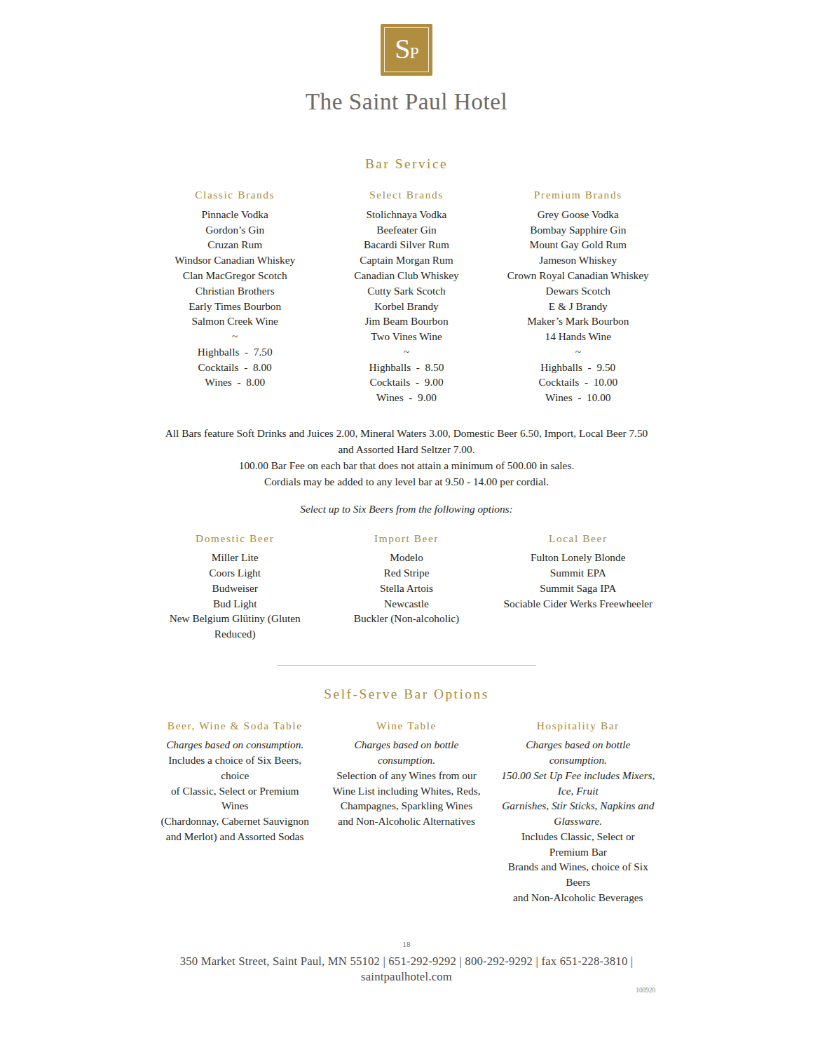SP
The Saint Paul Hotel
Bar Service
Classic Brands
Pinnacle Vodka
Gordon’s Gin
Cruzan Rum
Windsor Canadian Whiskey
Clan MacGregor Scotch
Christian Brothers
Early Times Bourbon
Salmon Creek Wine
~
Highballs - 7.50
Cocktails - 8.00
Wines - 8.00
Select Brands
Stolichnaya Vodka
Beefeater Gin
Bacardi Silver Rum
Captain Morgan Rum
Canadian Club Whiskey
Cutty Sark Scotch
Korbel Brandy
Jim Beam Bourbon
Two Vines Wine
~
Highballs - 8.50
Cocktails - 9.00
Wines - 9.00
Premium Brands
Grey Goose Vodka
Bombay Sapphire Gin
Mount Gay Gold Rum
Jameson Whiskey
Crown Royal Canadian Whiskey
Dewars Scotch
E & J Brandy
Maker’s Mark Bourbon
14 Hands Wine
~
Highballs - 9.50
Cocktails - 10.00
Wines - 10.00
All Bars feature Soft Drinks and Juices 2.00, Mineral Waters 3.00, Domestic Beer 6.50, Import, Local Beer 7.50 and Assorted Hard Seltzer 7.00.
100.00 Bar Fee on each bar that does not attain a minimum of 500.00 in sales.
Cordials may be added to any level bar at 9.50 - 14.00 per cordial.
Select up to Six Beers from the following options:
Domestic Beer
Miller Lite
Coors Light
Budweiser
Bud Light
New Belgium Glütiny (Gluten Reduced)
Import Beer
Modelo
Red Stripe
Stella Artois
Newcastle
Buckler (Non-alcoholic)
Local Beer
Fulton Lonely Blonde
Summit EPA
Summit Saga IPA
Sociable Cider Werks Freewheeler
Self-Serve Bar Options
Beer, Wine & Soda Table
Charges based on consumption.
Includes a choice of Six Beers, choice
of Classic, Select or Premium Wines
(Chardonnay, Cabernet Sauvignon
and Merlot) and Assorted Sodas
Wine Table
Charges based on bottle consumption.
Selection of any Wines from our
Wine List including Whites, Reds,
Champagnes, Sparkling Wines
and Non-Alcoholic Alternatives
Hospitality Bar
Charges based on bottle consumption.
150.00 Set Up Fee includes Mixers, Ice, Fruit
Garnishes, Stir Sticks, Napkins and Glassware.
Includes Classic, Select or Premium Bar
Brands and Wines, choice of Six Beers
and Non-Alcoholic Beverages
18
350 Market Street, Saint Paul, MN 55102 | 651-292-9292 | 800-292-9292 | fax 651-228-3810 | saintpaulhotel.com 100920